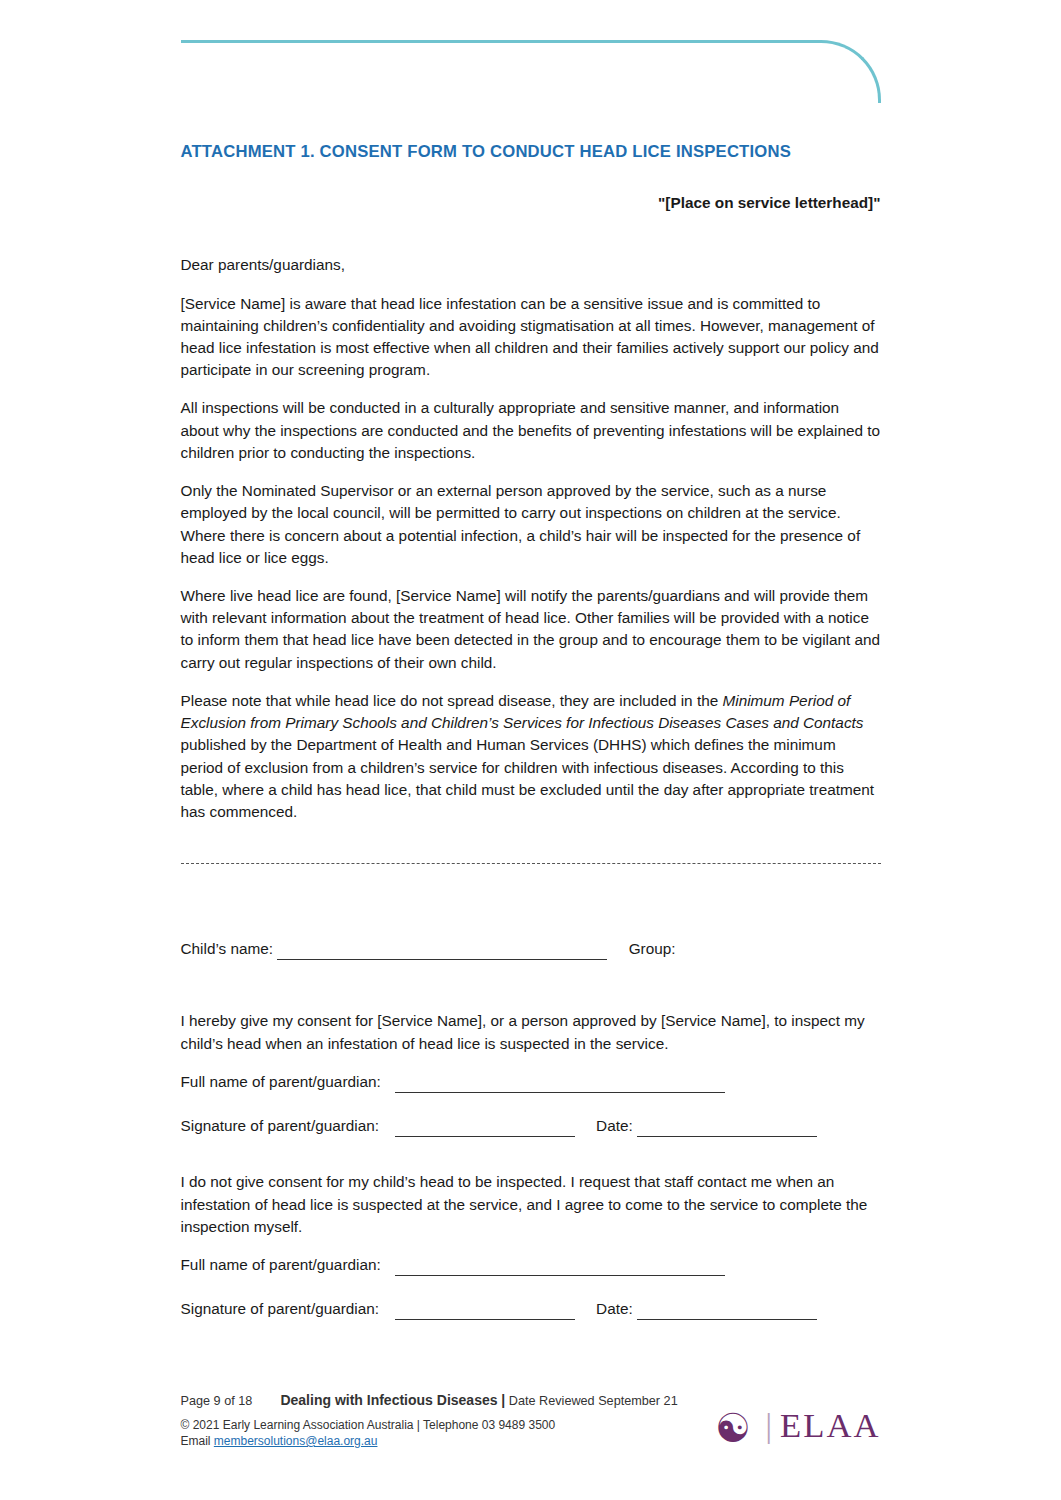Attachment 1. Consent form to conduct head lice inspections
"[Place on service letterhead]"
Dear parents/guardians,
[Service Name] is aware that head lice infestation can be a sensitive issue and is committed to maintaining children’s confidentiality and avoiding stigmatisation at all times. However, management of head lice infestation is most effective when all children and their families actively support our policy and participate in our screening program.
All inspections will be conducted in a culturally appropriate and sensitive manner, and information about why the inspections are conducted and the benefits of preventing infestations will be explained to children prior to conducting the inspections.
Only the Nominated Supervisor or an external person approved by the service, such as a nurse employed by the local council, will be permitted to carry out inspections on children at the service. Where there is concern about a potential infection, a child’s hair will be inspected for the presence of head lice or lice eggs.
Where live head lice are found, [Service Name] will notify the parents/guardians and will provide them with relevant information about the treatment of head lice. Other families will be provided with a notice to inform them that head lice have been detected in the group and to encourage them to be vigilant and carry out regular inspections of their own child.
Please note that while head lice do not spread disease, they are included in the Minimum Period of Exclusion from Primary Schools and Children’s Services for Infectious Diseases Cases and Contacts published by the Department of Health and Human Services (DHHS) which defines the minimum period of exclusion from a children’s service for children with infectious diseases. According to this table, where a child has head lice, that child must be excluded until the day after appropriate treatment has commenced.
Child’s name: Group:
I hereby give my consent for [Service Name], or a person approved by [Service Name], to inspect my child’s head when an infestation of head lice is suspected in the service.
Full name of parent/guardian:
Signature of parent/guardian: Date:
I do not give consent for my child’s head to be inspected. I request that staff contact me when an infestation of head lice is suspected at the service, and I agree to come to the service to complete the inspection myself.
Full name of parent/guardian:
Signature of parent/guardian: Date:
Page 9 of 18 Dealing with Infectious Diseases | Date Reviewed September 21
© 2021 Early Learning Association Australia | Telephone 03 9489 3500
Email membersolutions@elaa.org.au
☯|ELAA